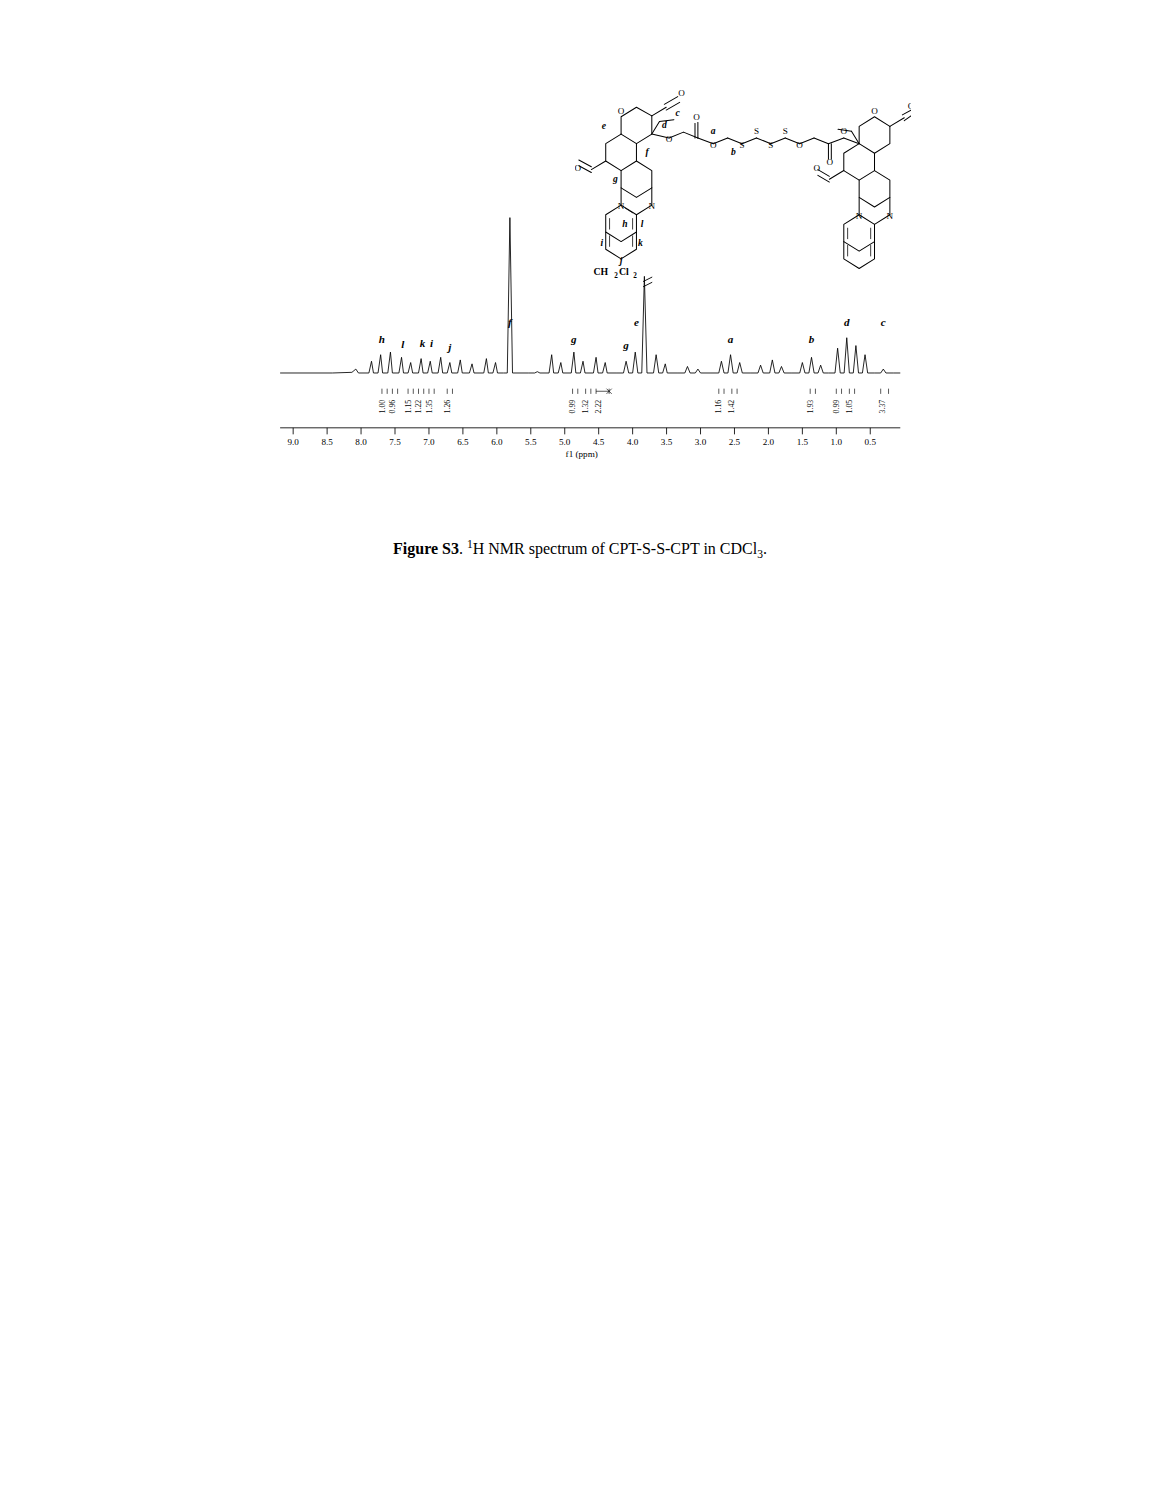O O O O O O N N S S S S O O O O O O N N c d e f g h i j k l a b
CH 2 Cl 2 h l k i j f g g e a b d c 1.00 0.96 1.15 1.22 1.35 1.26 0.99 1.32 2.22 1.16 1.42 1.93 0.99 1.05 3.37 9.0 8.5 8.0 7.5 7.0 6.5 6.0 5.5 5.0 4.5 4.0 3.5 3.0 2.5 2.0 1.5 1.0 0.5 f1 (ppm)
Figure S3. 1H NMR spectrum of CPT-S-S-CPT in CDCl3.